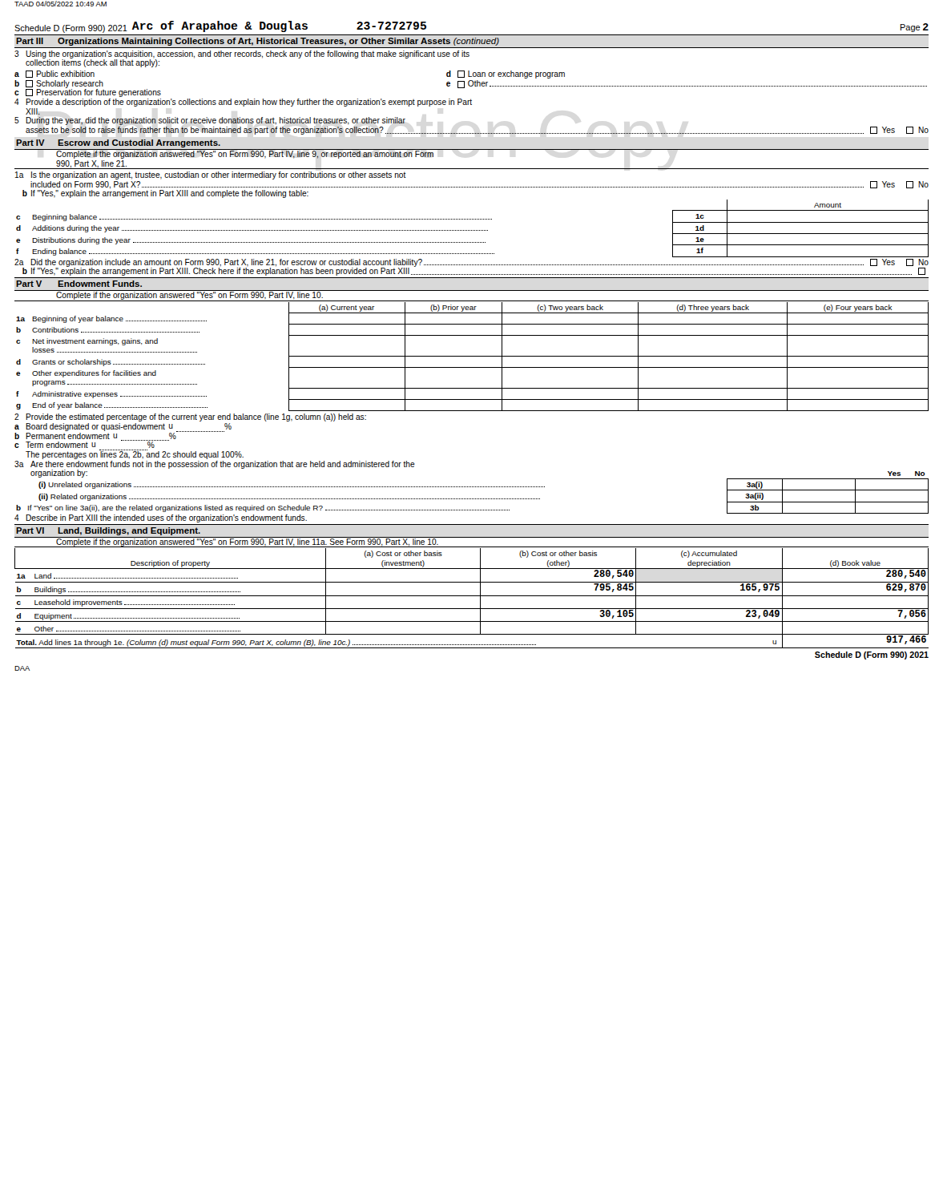TAAD 04/05/2022 10:49 AM
Public Inspection Copy
Schedule D (Form 990) 2021
Arc of Arapahoe & Douglas
23-7272795
Page 2
Part III
Organizations Maintaining Collections of Art, Historical Treasures, or Other Similar Assets (continued)
3
Using the organization's acquisition, accession, and other records, check any of the following that make significant use of its
collection items (check all that apply):
a
Public exhibition
d
Loan or exchange program
b
Scholarly research
e
Other
c
Preservation for future generations
4
Provide a description of the organization's collections and explain how they further the organization's exempt purpose in Part
XIII.
5
During the year, did the organization solicit or receive donations of art, historical treasures, or other similar
assets to be sold to raise funds rather than to be maintained as part of the organization's collection?
Yes No
Part IV
Escrow and Custodial Arrangements.
Complete if the organization answered "Yes" on Form 990, Part IV, line 9, or reported an amount on Form
990, Part X, line 21.
1a
Is the organization an agent, trustee, custodian or other intermediary for contributions or other assets not
included on Form 990, Part X?
Yes No
b
If "Yes," explain the arrangement in Part XIII and complete the following table:
| | | Amount |
| c Beginning balance | 1c | |
| d Additions during the year | 1d | |
| e Distributions during the year | 1e | |
| f Ending balance | 1f | |
2a
Did the organization include an amount on Form 990, Part X, line 21, for escrow or custodial account liability?
Yes No
b
If "Yes," explain the arrangement in Part XIII. Check here if the explanation has been provided on Part XIII
Part V
Endowment Funds.
Complete if the organization answered "Yes" on Form 990, Part IV, line 10.
| | (a) Current year | (b) Prior year | (c) Two years back | (d) Three years back | (e) Four years back |
| 1a Beginning of year balance | | | | | |
| b Contributions | | | | | |
| c Net investment earnings, gains, and losses | | | | | |
| d Grants or scholarships | | | | | |
| e Other expenditures for facilities and programs | | | | | |
| f Administrative expenses | | | | | |
| g End of year balance | | | | | |
2
Provide the estimated percentage of the current year end balance (line 1g, column (a)) held as:
a
Board designated or quasi-endowment u %
b
Permanent endowment u %
c
Term endowment u %
The percentages on lines 2a, 2b, and 2c should equal 100%.
3a
Are there endowment funds not in the possession of the organization that are held and administered for the
organization by:
Yes No
| (i) Unrelated organizations | 3a(i) | | |
| (ii) Related organizations | 3a(ii) | | |
| b If "Yes" on line 3a(ii), are the related organizations listed as required on Schedule R? | 3b | | |
4
Describe in Part XIII the intended uses of the organization's endowment funds.
Part VI
Land, Buildings, and Equipment.
Complete if the organization answered "Yes" on Form 990, Part IV, line 11a. See Form 990, Part X, line 10.
| Description of property | (a) Cost or other basis (investment) | (b) Cost or other basis (other) | (c) Accumulated depreciation | (d) Book value |
| 1a Land | | 280,540 | | 280,540 |
| b Buildings | | 795,845 | 165,975 | 629,870 |
| c Leasehold improvements | | | | |
| d Equipment | | 30,105 | 23,049 | 7,056 |
| e Other | | | | |
| Total. Add lines 1a through 1e. (Column (d) must equal Form 990, Part X, column (B), line 10c.) u | 917,466 |
Schedule D (Form 990) 2021
DAA